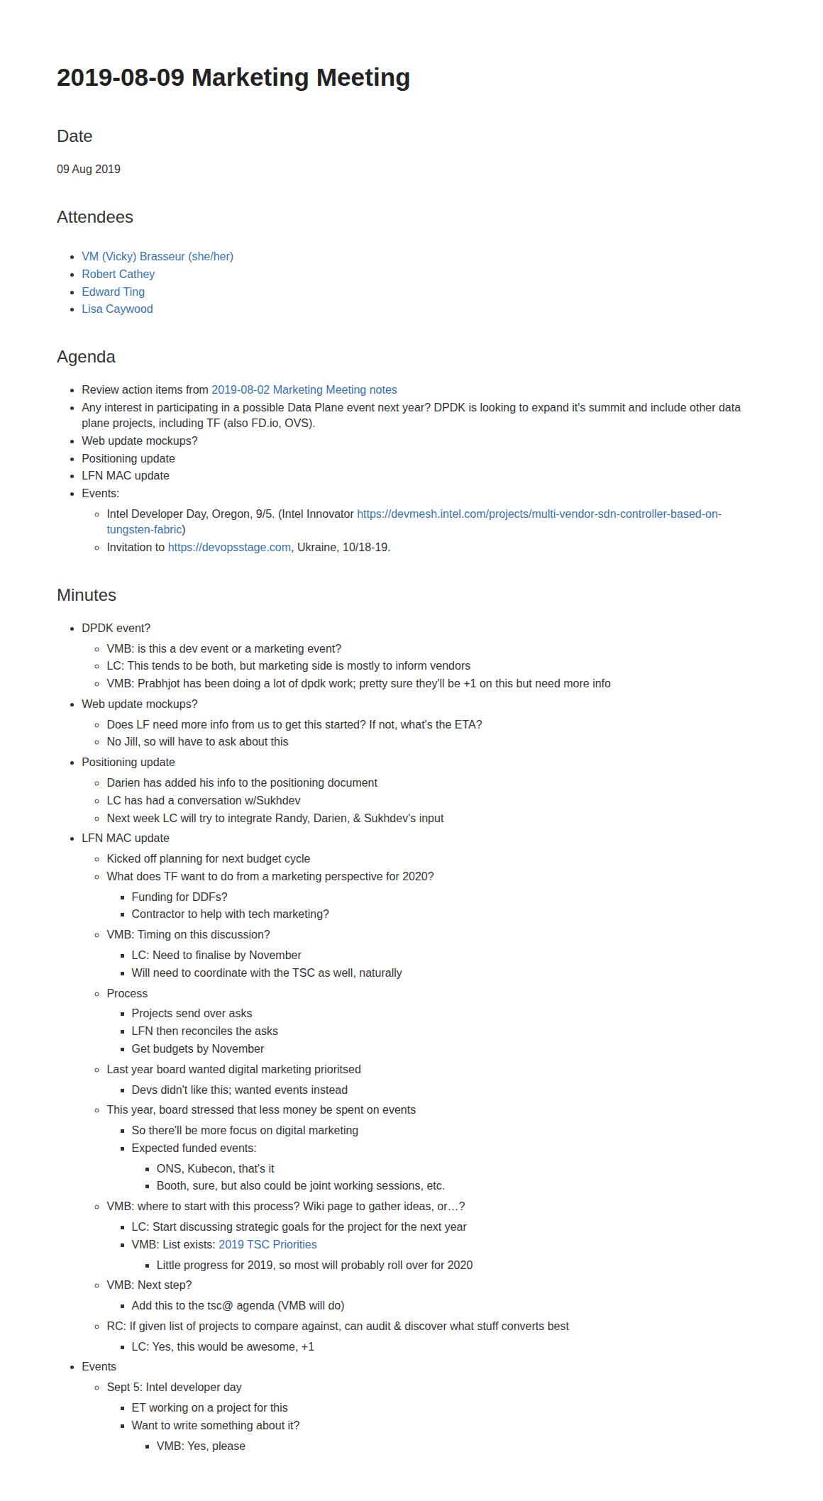2019-08-09 Marketing Meeting
Date
09 Aug 2019
Attendees
VM (Vicky) Brasseur (she/her)
Robert Cathey
Edward Ting
Lisa Caywood
Agenda
Review action items from 2019-08-02 Marketing Meeting notes
Any interest in participating in a possible Data Plane event next year? DPDK is looking to expand it's summit and include other data plane projects, including TF (also FD.io, OVS).
Web update mockups?
Positioning update
LFN MAC update
Events:
Intel Developer Day, Oregon, 9/5. (Intel Innovator https://devmesh.intel.com/projects/multi-vendor-sdn-controller-based-on-tungsten-fabric)
Invitation to https://devopsstage.com, Ukraine, 10/18-19.
Minutes
DPDK event?
VMB: is this a dev event or a marketing event?
LC: This tends to be both, but marketing side is mostly to inform vendors
VMB: Prabhjot has been doing a lot of dpdk work; pretty sure they'll be +1 on this but need more info
Web update mockups?
Does LF need more info from us to get this started? If not, what's the ETA?
No Jill, so will have to ask about this
Positioning update
Darien has added his info to the positioning document
LC has had a conversation w/Sukhdev
Next week LC will try to integrate Randy, Darien, & Sukhdev's input
LFN MAC update
Kicked off planning for next budget cycle
What does TF want to do from a marketing perspective for 2020?
Funding for DDFs?
Contractor to help with tech marketing?
VMB: Timing on this discussion?
LC: Need to finalise by November
Will need to coordinate with the TSC as well, naturally
Process
Projects send over asks
LFN then reconciles the asks
Get budgets by November
Last year board wanted digital marketing prioritsed
Devs didn't like this; wanted events instead
This year, board stressed that less money be spent on events
So there'll be more focus on digital marketing
Expected funded events:
ONS, Kubecon, that's it
Booth, sure, but also could be joint working sessions, etc.
VMB: where to start with this process? Wiki page to gather ideas, or…?
LC: Start discussing strategic goals for the project for the next year
VMB: List exists: 2019 TSC Priorities
Little progress for 2019, so most will probably roll over for 2020
VMB: Next step?
Add this to the tsc@ agenda (VMB will do)
RC: If given list of projects to compare against, can audit & discover what stuff converts best
LC: Yes, this would be awesome, +1
Events
Sept 5: Intel developer day
ET working on a project for this
Want to write something about it?
VMB: Yes, please